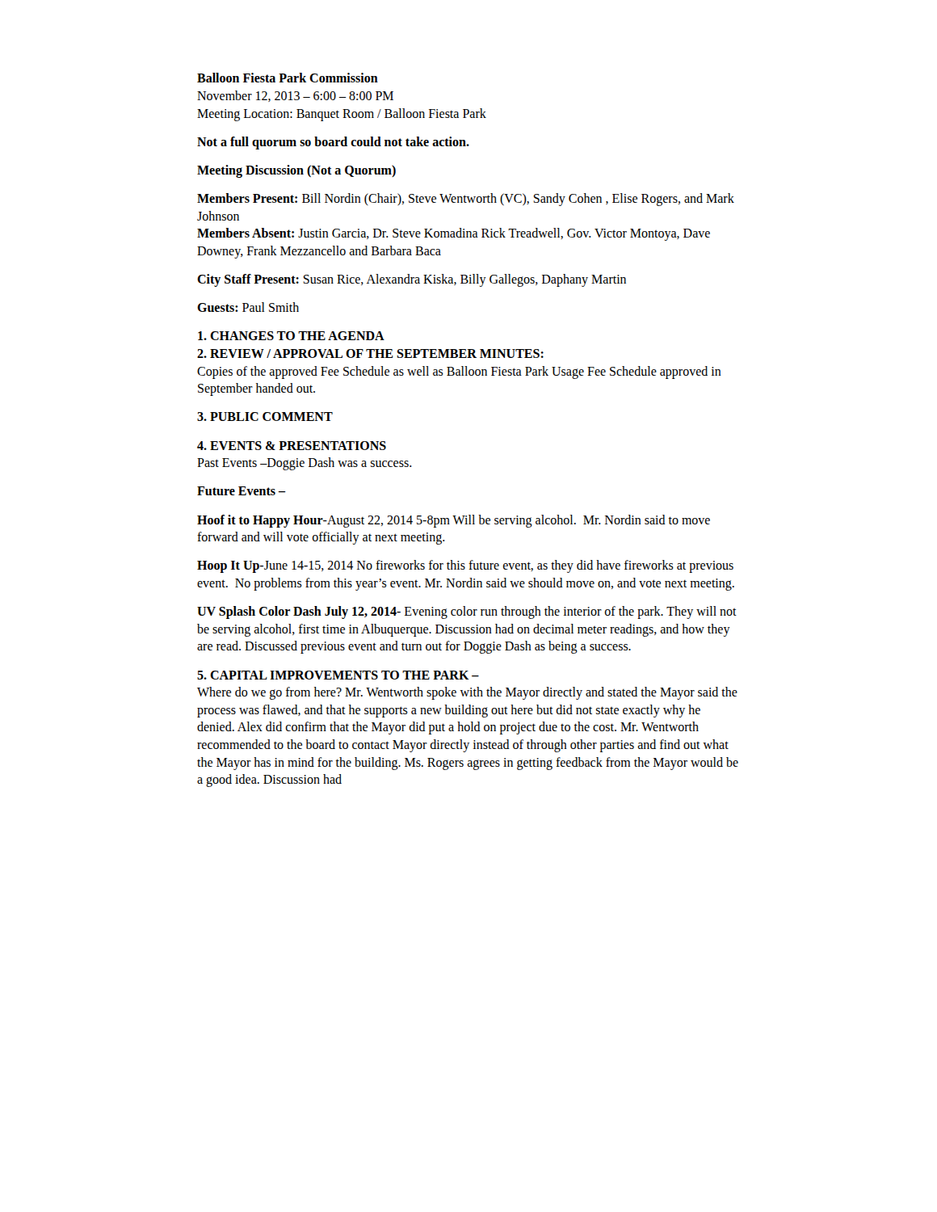Balloon Fiesta Park Commission
November 12, 2013 – 6:00 – 8:00 PM
Meeting Location: Banquet Room / Balloon Fiesta Park
Not a full quorum so board could not take action.
Meeting Discussion (Not a Quorum)
Members Present: Bill Nordin (Chair), Steve Wentworth (VC), Sandy Cohen , Elise Rogers, and Mark Johnson
Members Absent: Justin Garcia, Dr. Steve Komadina Rick Treadwell, Gov. Victor Montoya, Dave
Downey, Frank Mezzancello and Barbara Baca
City Staff Present: Susan Rice, Alexandra Kiska, Billy Gallegos, Daphany Martin
Guests: Paul Smith
1. CHANGES TO THE AGENDA
2. REVIEW / APPROVAL OF THE SEPTEMBER MINUTES:
Copies of the approved Fee Schedule as well as Balloon Fiesta Park Usage Fee Schedule approved in September handed out.
3. PUBLIC COMMENT
4. EVENTS & PRESENTATIONS
Past Events –Doggie Dash was a success.
Future Events –
Hoof it to Happy Hour-August 22, 2014 5-8pm Will be serving alcohol. Mr. Nordin said to move forward and will vote officially at next meeting.
Hoop It Up-June 14-15, 2014 No fireworks for this future event, as they did have fireworks at previous event. No problems from this year’s event. Mr. Nordin said we should move on, and vote next meeting.
UV Splash Color Dash July 12, 2014- Evening color run through the interior of the park. They will not be serving alcohol, first time in Albuquerque. Discussion had on decimal meter readings, and how they are read. Discussed previous event and turn out for Doggie Dash as being a success.
5. CAPITAL IMPROVEMENTS TO THE PARK –
Where do we go from here? Mr. Wentworth spoke with the Mayor directly and stated the Mayor said the process was flawed, and that he supports a new building out here but did not state exactly why he denied. Alex did confirm that the Mayor did put a hold on project due to the cost. Mr. Wentworth recommended to the board to contact Mayor directly instead of through other parties and find out what the Mayor has in mind for the building. Ms. Rogers agrees in getting feedback from the Mayor would be a good idea. Discussion had